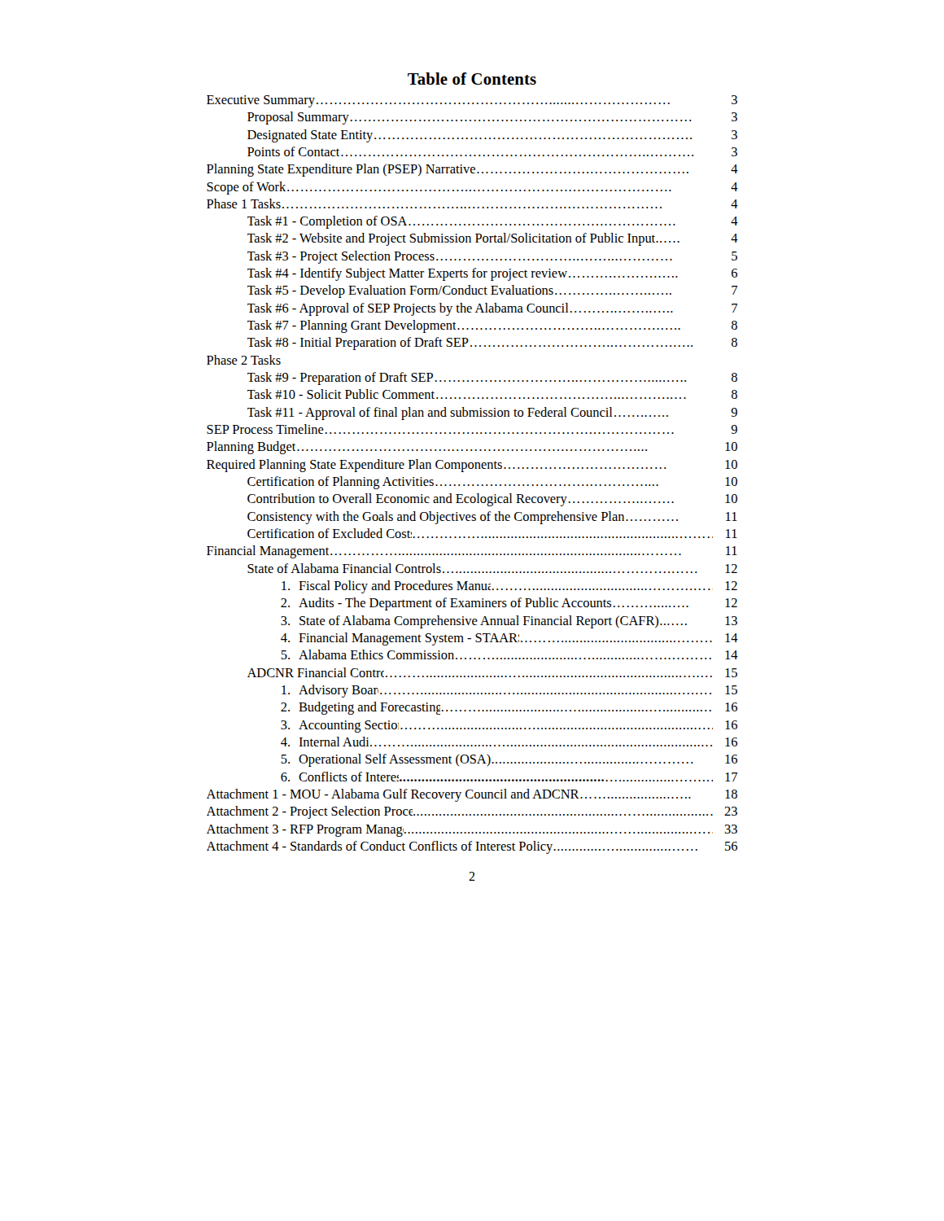Table of Contents
Executive Summary …………………………………………….......………………… 3
Proposal Summary ………………………………………………………………… 3
Designated State Entity ……………………………………………………………. 3
Points of Contact …………………………………………………………..………. 3
Planning State Expenditure Plan (PSEP) Narrative …………………….…………………. 4
Scope of Work …………………………………..………………….…………………. 4
Phase 1 Tasks …………………………………..………………….………………… 4
Task #1 - Completion of OSA …………………………………….……………. 4
Task #2 - Website and Project Submission Portal/Solicitation of Public Input ..…. 4
Task #3 - Project Selection Process …………………………..……...………… 5
Task #4 - Identify Subject Matter Experts for project review ……….……….….. 6
Task #5 - Develop Evaluation Form/Conduct Evaluations …………..……..….. 7
Task #6 - Approval of SEP Projects by the Alabama Council ………..……..….. 7
Task #7 - Planning Grant Development …………………………..………….….. 8
Task #8 - Initial Preparation of Draft SEP …………………………..………….….. 8
Phase 2 Tasks
Task #9 - Preparation of Draft SEP …………………………..…………….....….. 8
Task #10 - Solicit Public Comment …………………………………...………..… 8
Task #11 - Approval of final plan and submission to Federal Council ……..….. 9
SEP Process Timeline …………………………….…………………….……………… 9
Planning Budget …………………………….…………………….…………….... 10
Required Planning State Expenditure Plan Components ……………………………… 10
Certification of Planning Activities …………………………….………….... 10
Contribution to Overall Economic and Ecological Recovery ……………..……. 10
Consistency with the Goals and Objectives of the Comprehensive Plan ………… 11
Certification of Excluded Costs …………….....................................................……… 11
Financial Management …………….................................................................……… 11
State of Alabama Financial Controls …..........................................………….…… 12
1. Fiscal Policy and Procedures Manual ………...............................……….…… 12
2. Audits - The Department of Examiners of Public Accounts ……….....…. 12
3. State of Alabama Comprehensive Annual Financial Report (CAFR) ...…. 13
4. Financial Management System - STAARS ………...............................……… 14
5. Alabama Ethics Commission ………......................….............…….……… 14
ADCNR Financial Controls ………......................…...........................................….……… 15
1. Advisory Board ………......................…...........................................….……… 15
2. Budgeting and Forecasting ………......................…...................…...........… 16
3. Accounting Section ………......................…...........................................….… 16
4. Internal Audits ………......................….....................................................………… 16
5. Operational Self Assessment (OSA) .....................…...............………… 16
6. Conflicts of Interest .......................................................…...............…….…… 17
Attachment 1 - MOU - Alabama Gulf Recovery Council and ADCNR …….................….. 18
Attachment 2 - Project Selection Process .......................................................…….................….. 23
Attachment 3 - RFP Program Manager .......................................................……...............…….. 33
Attachment 4 - Standards of Conduct Conflicts of Interest Policy .............…...............…… 56
2